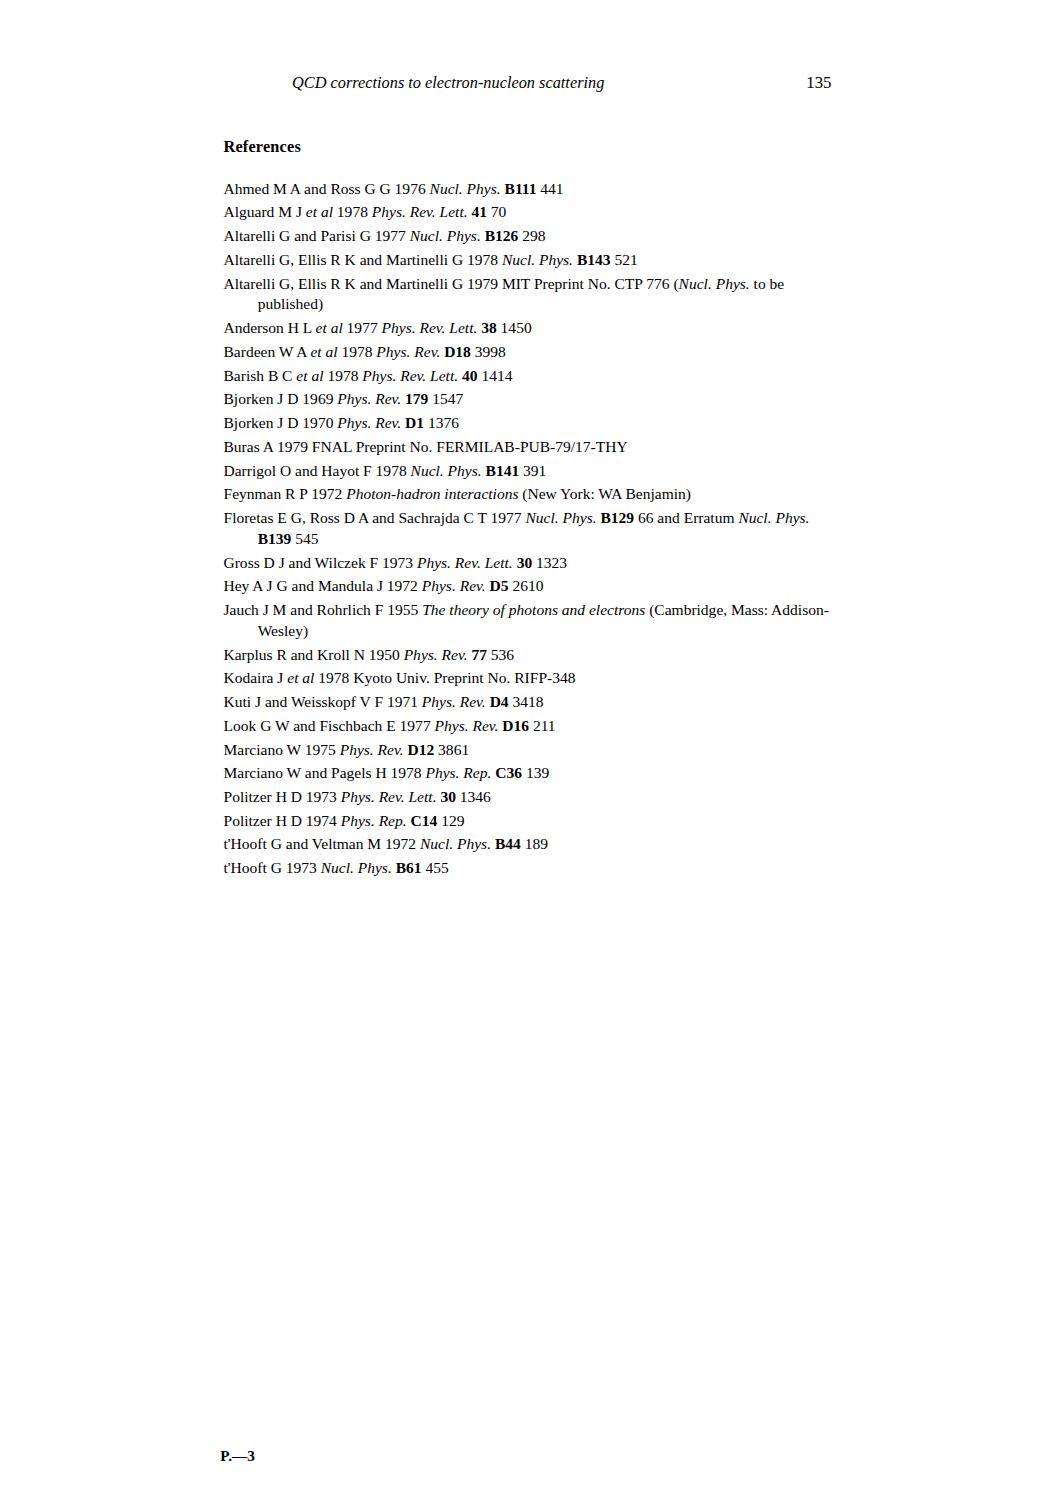QCD corrections to electron-nucleon scattering 135
References
Ahmed M A and Ross G G 1976 Nucl. Phys. B111 441
Alguard M J et al 1978 Phys. Rev. Lett. 41 70
Altarelli G and Parisi G 1977 Nucl. Phys. B126 298
Altarelli G, Ellis R K and Martinelli G 1978 Nucl. Phys. B143 521
Altarelli G, Ellis R K and Martinelli G 1979 MIT Preprint No. CTP 776 (Nucl. Phys. to be published)
Anderson H L et al 1977 Phys. Rev. Lett. 38 1450
Bardeen W A et al 1978 Phys. Rev. D18 3998
Barish B C et al 1978 Phys. Rev. Lett. 40 1414
Bjorken J D 1969 Phys. Rev. 179 1547
Bjorken J D 1970 Phys. Rev. D1 1376
Buras A 1979 FNAL Preprint No. FERMILAB-PUB-79/17-THY
Darrigol O and Hayot F 1978 Nucl. Phys. B141 391
Feynman R P 1972 Photon-hadron interactions (New York: WA Benjamin)
Floretas E G, Ross D A and Sachrajda C T 1977 Nucl. Phys. B129 66 and Erratum Nucl. Phys. B139 545
Gross D J and Wilczek F 1973 Phys. Rev. Lett. 30 1323
Hey A J G and Mandula J 1972 Phys. Rev. D5 2610
Jauch J M and Rohrlich F 1955 The theory of photons and electrons (Cambridge, Mass: Addison-Wesley)
Karplus R and Kroll N 1950 Phys. Rev. 77 536
Kodaira J et al 1978 Kyoto Univ. Preprint No. RIFP-348
Kuti J and Weisskopf V F 1971 Phys. Rev. D4 3418
Look G W and Fischbach E 1977 Phys. Rev. D16 211
Marciano W 1975 Phys. Rev. D12 3861
Marciano W and Pagels H 1978 Phys. Rep. C36 139
Politzer H D 1973 Phys. Rev. Lett. 30 1346
Politzer H D 1974 Phys. Rep. C14 129
t'Hooft G and Veltman M 1972 Nucl. Phys. B44 189
t'Hooft G 1973 Nucl. Phys. B61 455
P.—3